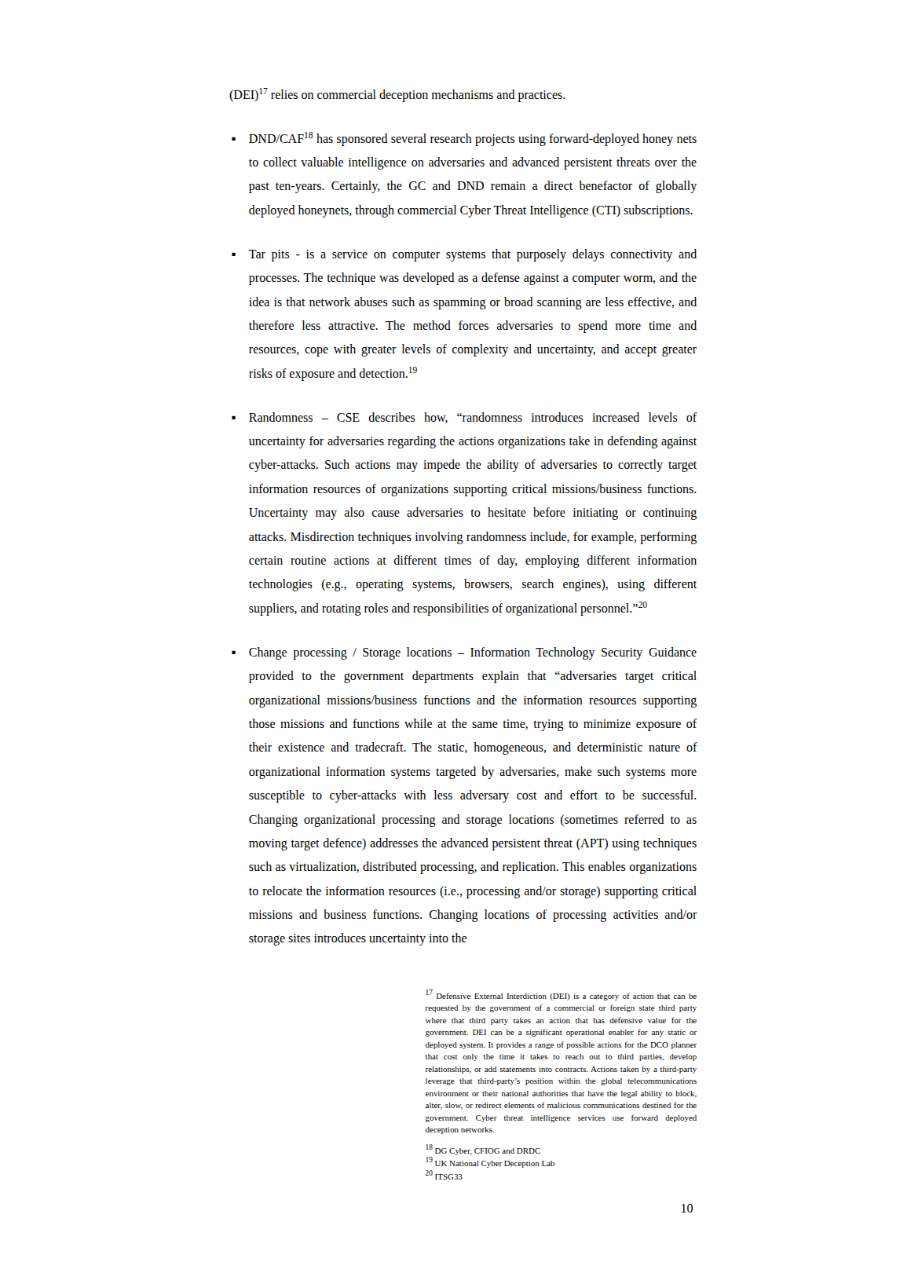(DEI)17 relies on commercial deception mechanisms and practices.
DND/CAF18 has sponsored several research projects using forward-deployed honey nets to collect valuable intelligence on adversaries and advanced persistent threats over the past ten-years. Certainly, the GC and DND remain a direct benefactor of globally deployed honeynets, through commercial Cyber Threat Intelligence (CTI) subscriptions.
Tar pits - is a service on computer systems that purposely delays connectivity and processes. The technique was developed as a defense against a computer worm, and the idea is that network abuses such as spamming or broad scanning are less effective, and therefore less attractive. The method forces adversaries to spend more time and resources, cope with greater levels of complexity and uncertainty, and accept greater risks of exposure and detection.19
Randomness – CSE describes how, “randomness introduces increased levels of uncertainty for adversaries regarding the actions organizations take in defending against cyber-attacks. Such actions may impede the ability of adversaries to correctly target information resources of organizations supporting critical missions/business functions. Uncertainty may also cause adversaries to hesitate before initiating or continuing attacks. Misdirection techniques involving randomness include, for example, performing certain routine actions at different times of day, employing different information technologies (e.g., operating systems, browsers, search engines), using different suppliers, and rotating roles and responsibilities of organizational personnel.”20
Change processing / Storage locations – Information Technology Security Guidance provided to the government departments explain that “adversaries target critical organizational missions/business functions and the information resources supporting those missions and functions while at the same time, trying to minimize exposure of their existence and tradecraft. The static, homogeneous, and deterministic nature of organizational information systems targeted by adversaries, make such systems more susceptible to cyber-attacks with less adversary cost and effort to be successful. Changing organizational processing and storage locations (sometimes referred to as moving target defence) addresses the advanced persistent threat (APT) using techniques such as virtualization, distributed processing, and replication. This enables organizations to relocate the information resources (i.e., processing and/or storage) supporting critical missions and business functions. Changing locations of processing activities and/or storage sites introduces uncertainty into the
17 Defensive External Interdiction (DEI) is a category of action that can be requested by the government of a commercial or foreign state third party where that third party takes an action that has defensive value for the government. DEI can be a significant operational enabler for any static or deployed system. It provides a range of possible actions for the DCO planner that cost only the time it takes to reach out to third parties, develop relationships, or add statements into contracts. Actions taken by a third-party leverage that third-party’s position within the global telecommunications environment or their national authorities that have the legal ability to block, alter, slow, or redirect elements of malicious communications destined for the government. Cyber threat intelligence services use forward deployed deception networks.
18 DG Cyber, CFIOG and DRDC
19 UK National Cyber Deception Lab
20 ITSG33
10